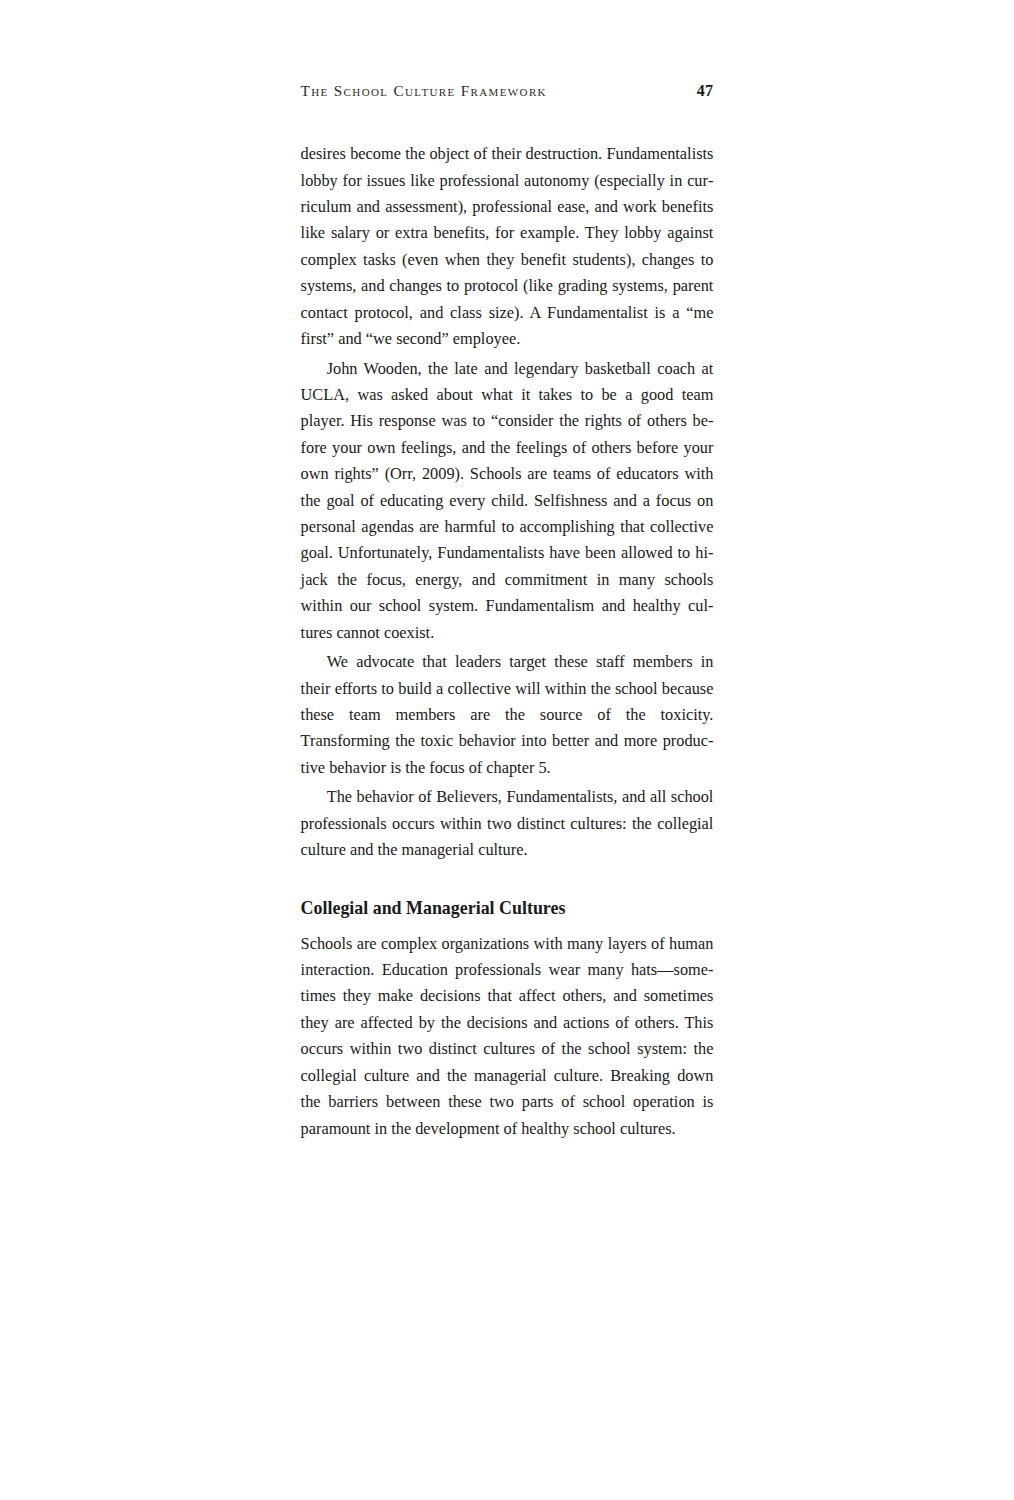The School Culture Framework 47
desires become the object of their destruction. Fundamentalists lobby for issues like professional autonomy (especially in curriculum and assessment), professional ease, and work benefits like salary or extra benefits, for example. They lobby against complex tasks (even when they benefit students), changes to systems, and changes to protocol (like grading systems, parent contact protocol, and class size). A Fundamentalist is a “me first” and “we second” employee.
John Wooden, the late and legendary basketball coach at UCLA, was asked about what it takes to be a good team player. His response was to “consider the rights of others before your own feelings, and the feelings of others before your own rights” (Orr, 2009). Schools are teams of educators with the goal of educating every child. Selfishness and a focus on personal agendas are harmful to accomplishing that collective goal. Unfortunately, Fundamentalists have been allowed to hijack the focus, energy, and commitment in many schools within our school system. Fundamentalism and healthy cultures cannot coexist.
We advocate that leaders target these staff members in their efforts to build a collective will within the school because these team members are the source of the toxicity. Transforming the toxic behavior into better and more productive behavior is the focus of chapter 5.
The behavior of Believers, Fundamentalists, and all school professionals occurs within two distinct cultures: the collegial culture and the managerial culture.
Collegial and Managerial Cultures
Schools are complex organizations with many layers of human interaction. Education professionals wear many hats—sometimes they make decisions that affect others, and sometimes they are affected by the decisions and actions of others. This occurs within two distinct cultures of the school system: the collegial culture and the managerial culture. Breaking down the barriers between these two parts of school operation is paramount in the development of healthy school cultures.